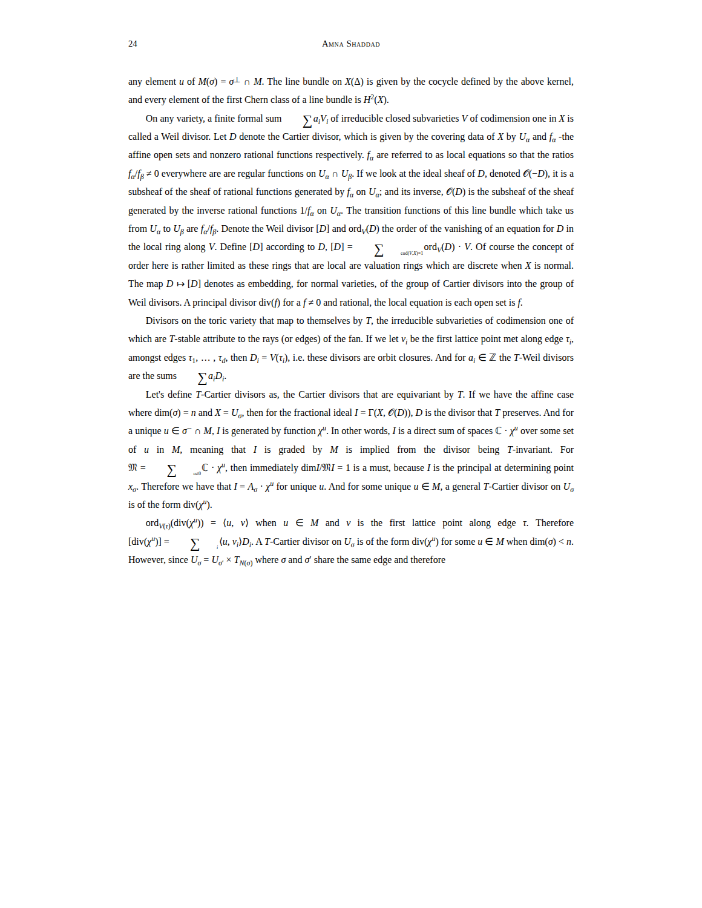24 Amna Shaddad 24
any element u of M(σ) = σ⊥ ∩ M. The line bundle on X(Δ) is given by the cocycle defined by the above kernel, and every element of the first Chern class of a line bundle is H2(X).
On any variety, a finite formal sum ∑aiVi of irreducible closed subvarieties V of codimension one in X is called a Weil divisor. Let D denote the Cartier divisor, which is given by the covering data of X by Uα and fα -the affine open sets and nonzero rational functions respectively. fα are referred to as local equations so that the ratios fα/fβ ≠ 0 everywhere are are regular functions on Uα ∩ Uβ. If we look at the ideal sheaf of D, denoted 𝒪(−D), it is a subsheaf of the sheaf of rational functions generated by fα on Uα; and its inverse, 𝒪(D) is the subsheaf of the sheaf generated by the inverse rational functions 1/fα on Uα. The transition functions of this line bundle which take us from Uα to Uβ are fα/fβ. Denote the Weil divisor [D] and ordV(D) the order of the vanishing of an equation for D in the local ring along V. Define [D] according to D, [D] = ∑cod(V,X)=1 ordV(D) · V. Of course the concept of order here is rather limited as these rings that are local are valuation rings which are discrete when X is normal. The map D ↦ [D] denotes as embedding, for normal varieties, of the group of Cartier divisors into the group of Weil divisors. A principal divisor div(f) for a f ≠ 0 and rational, the local equation is each open set is f.
Divisors on the toric variety that map to themselves by T, the irreducible subvarieties of codimension one of which are T-stable attribute to the rays (or edges) of the fan. If we let vi be the first lattice point met along edge τi, amongst edges τ1, … , τd, then Di = V(τi), i.e. these divisors are orbit closures. And for ai ∈ ℤ the T-Weil divisors are the sums ∑aiDi.
Let's define T-Cartier divisors as, the Cartier divisors that are equivariant by T. If we have the affine case where dim(σ) = n and X = Uσ, then for the fractional ideal I = Γ(X, 𝒪(D)), D is the divisor that T preserves. And for a unique u ∈ σ⌣ ∩ M, I is generated by function χu. In other words, I is a direct sum of spaces ℂ · χu over some set of u in M, meaning that I is graded by M is implied from the divisor being T-invariant. For 𝔐 = ∑u≠0 ℂ · χu, then immediately dim I/𝔐I = 1 is a must, because I is the principal at determining point xσ. Therefore we have that I = Aσ · χu for unique u. And for some unique u ∈ M, a general T-Cartier divisor on Uσ is of the form div(χu).
ordV(τ)(div(χu)) = ⟨u, v⟩ when u ∈ M and v is the first lattice point along edge τ. Therefore [div(χu)] = ∑i⟨u, vi⟩Di. A T-Cartier divisor on Uσ is of the form div(χu) for some u ∈ M when dim(σ) < n. However, since Uσ = Uσ′ × TN(σ) where σ and σ′ share the same edge and therefore